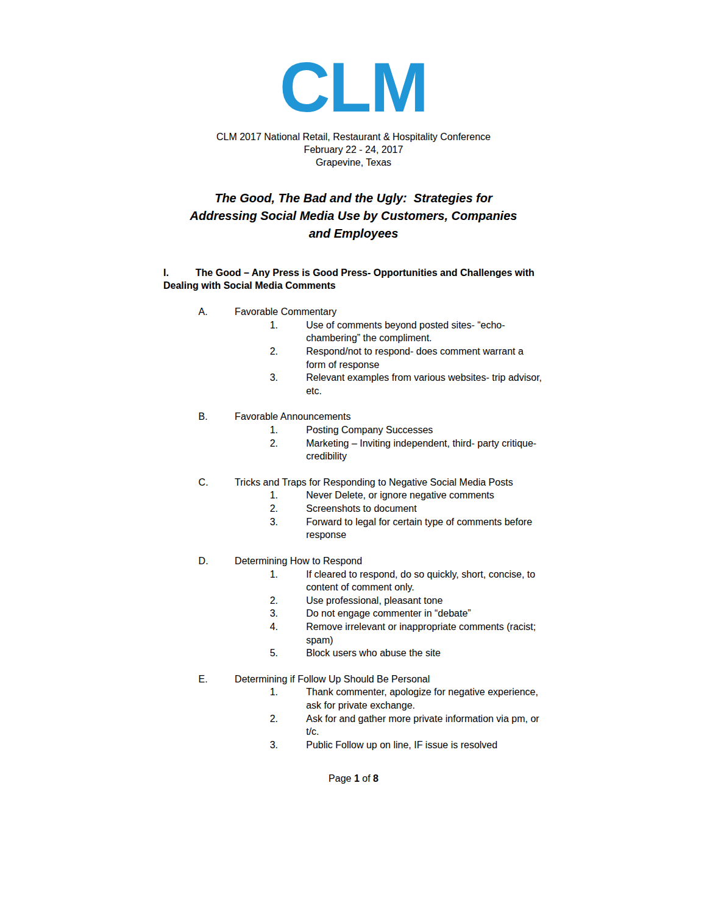CLM
CLM 2017 National Retail, Restaurant & Hospitality Conference
February 22 - 24, 2017
Grapevine, Texas
The Good, The Bad and the Ugly: Strategies for Addressing Social Media Use by Customers, Companies and Employees
I. The Good – Any Press is Good Press- Opportunities and Challenges with Dealing with Social Media Comments
A.
Favorable Commentary
1.
Use of comments beyond posted sites- “echo-chambering” the compliment.
2.
Respond/not to respond- does comment warrant a form of response
3.
Relevant examples from various websites- trip advisor, etc.
B.
Favorable Announcements
1.
Posting Company Successes
2.
Marketing – Inviting independent, third- party critique- credibility
C.
Tricks and Traps for Responding to Negative Social Media Posts
1.
Never Delete, or ignore negative comments
2.
Screenshots to document
3.
Forward to legal for certain type of comments before response
D.
Determining How to Respond
1.
If cleared to respond, do so quickly, short, concise, to content of comment only.
2.
Use professional, pleasant tone
3.
Do not engage commenter in “debate”
4.
Remove irrelevant or inappropriate comments (racist; spam)
5.
Block users who abuse the site
E.
Determining if Follow Up Should Be Personal
1.
Thank commenter, apologize for negative experience, ask for private exchange.
2.
Ask for and gather more private information via pm, or t/c.
3.
Public Follow up on line, IF issue is resolved
Page 1 of 8